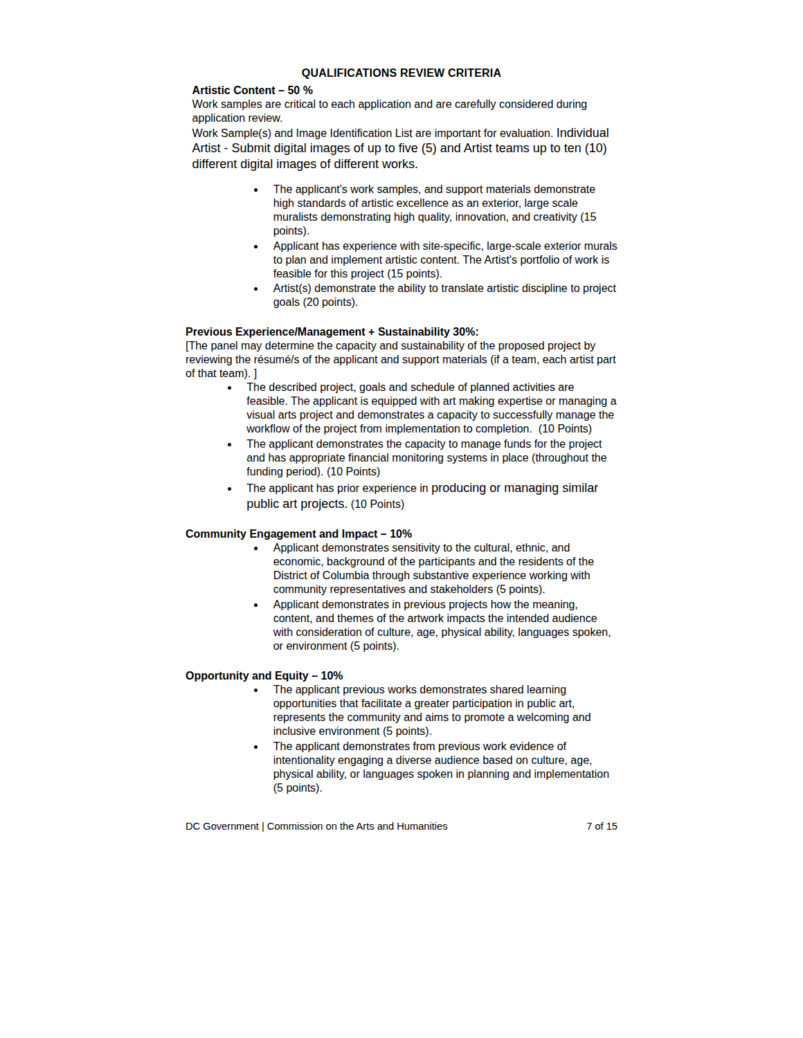QUALIFICATIONS REVIEW CRITERIA
Artistic Content – 50 %
Work samples are critical to each application and are carefully considered during application review.
Work Sample(s) and Image Identification List are important for evaluation. Individual Artist - Submit digital images of up to five (5) and Artist teams up to ten (10) different digital images of different works.
The applicant's work samples, and support materials demonstrate high standards of artistic excellence as an exterior, large scale muralists demonstrating high quality, innovation, and creativity (15 points).
Applicant has experience with site-specific, large-scale exterior murals to plan and implement artistic content. The Artist's portfolio of work is feasible for this project (15 points).
Artist(s) demonstrate the ability to translate artistic discipline to project goals (20 points).
Previous Experience/Management + Sustainability 30%:
[The panel may determine the capacity and sustainability of the proposed project by reviewing the résumé/s of the applicant and support materials (if a team, each artist part of that team). ]
The described project, goals and schedule of planned activities are feasible. The applicant is equipped with art making expertise or managing a visual arts project and demonstrates a capacity to successfully manage the workflow of the project from implementation to completion. (10 Points)
The applicant demonstrates the capacity to manage funds for the project and has appropriate financial monitoring systems in place (throughout the funding period). (10 Points)
The applicant has prior experience in producing or managing similar public art projects. (10 Points)
Community Engagement and Impact – 10%
Applicant demonstrates sensitivity to the cultural, ethnic, and economic, background of the participants and the residents of the District of Columbia through substantive experience working with community representatives and stakeholders (5 points).
Applicant demonstrates in previous projects how the meaning, content, and themes of the artwork impacts the intended audience with consideration of culture, age, physical ability, languages spoken, or environment (5 points).
Opportunity and Equity – 10%
The applicant previous works demonstrates shared learning opportunities that facilitate a greater participation in public art, represents the community and aims to promote a welcoming and inclusive environment (5 points).
The applicant demonstrates from previous work evidence of intentionality engaging a diverse audience based on culture, age, physical ability, or languages spoken in planning and implementation (5 points).
DC Government | Commission on the Arts and Humanities
7 of 15